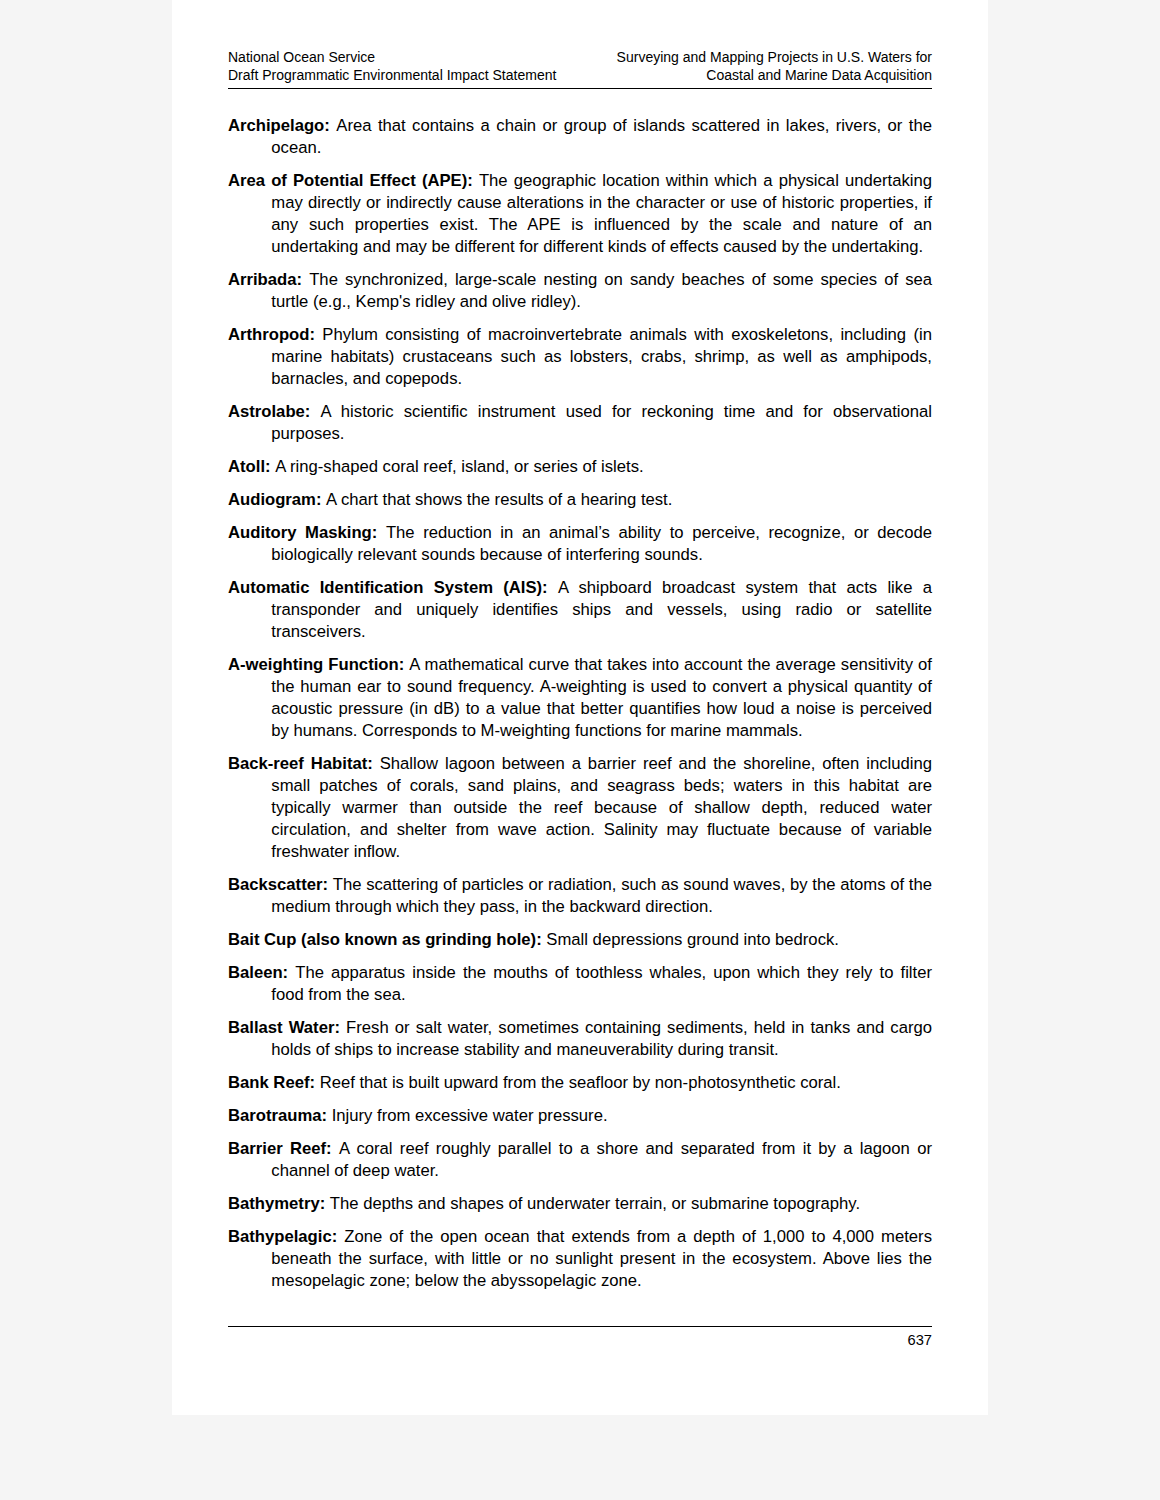| National Ocean Service | Surveying and Mapping Projects in U.S. Waters for |
| Draft Programmatic Environmental Impact Statement | Coastal and Marine Data Acquisition |
Archipelago:
Area that contains a chain or group of islands scattered in lakes, rivers, or the ocean.
Area of Potential Effect (APE):
The geographic location within which a physical undertaking may directly or indirectly cause alterations in the character or use of historic properties, if any such properties exist. The APE is influenced by the scale and nature of an undertaking and may be different for different kinds of effects caused by the undertaking.
Arribada:
The synchronized, large-scale nesting on sandy beaches of some species of sea turtle (e.g., Kemp's ridley and olive ridley).
Arthropod:
Phylum consisting of macroinvertebrate animals with exoskeletons, including (in marine habitats) crustaceans such as lobsters, crabs, shrimp, as well as amphipods, barnacles, and copepods.
Astrolabe:
A historic scientific instrument used for reckoning time and for observational purposes.
Atoll:
A ring-shaped coral reef, island, or series of islets.
Audiogram:
A chart that shows the results of a hearing test.
Auditory Masking:
The reduction in an animal’s ability to perceive, recognize, or decode biologically relevant sounds because of interfering sounds.
Automatic Identification System (AIS):
A shipboard broadcast system that acts like a transponder and uniquely identifies ships and vessels, using radio or satellite transceivers.
A-weighting Function:
A mathematical curve that takes into account the average sensitivity of the human ear to sound frequency. A-weighting is used to convert a physical quantity of acoustic pressure (in dB) to a value that better quantifies how loud a noise is perceived by humans. Corresponds to M-weighting functions for marine mammals.
Back-reef Habitat:
Shallow lagoon between a barrier reef and the shoreline, often including small patches of corals, sand plains, and seagrass beds; waters in this habitat are typically warmer than outside the reef because of shallow depth, reduced water circulation, and shelter from wave action. Salinity may fluctuate because of variable freshwater inflow.
Backscatter:
The scattering of particles or radiation, such as sound waves, by the atoms of the medium through which they pass, in the backward direction.
Bait Cup (also known as grinding hole):
Small depressions ground into bedrock.
Baleen:
The apparatus inside the mouths of toothless whales, upon which they rely to filter food from the sea.
Ballast Water:
Fresh or salt water, sometimes containing sediments, held in tanks and cargo holds of ships to increase stability and maneuverability during transit.
Bank Reef:
Reef that is built upward from the seafloor by non-photosynthetic coral.
Barotrauma:
Injury from excessive water pressure.
Barrier Reef:
A coral reef roughly parallel to a shore and separated from it by a lagoon or channel of deep water.
Bathymetry:
The depths and shapes of underwater terrain, or submarine topography.
Bathypelagic:
Zone of the open ocean that extends from a depth of 1,000 to 4,000 meters beneath the surface, with little or no sunlight present in the ecosystem. Above lies the mesopelagic zone; below the abyssopelagic zone.
637